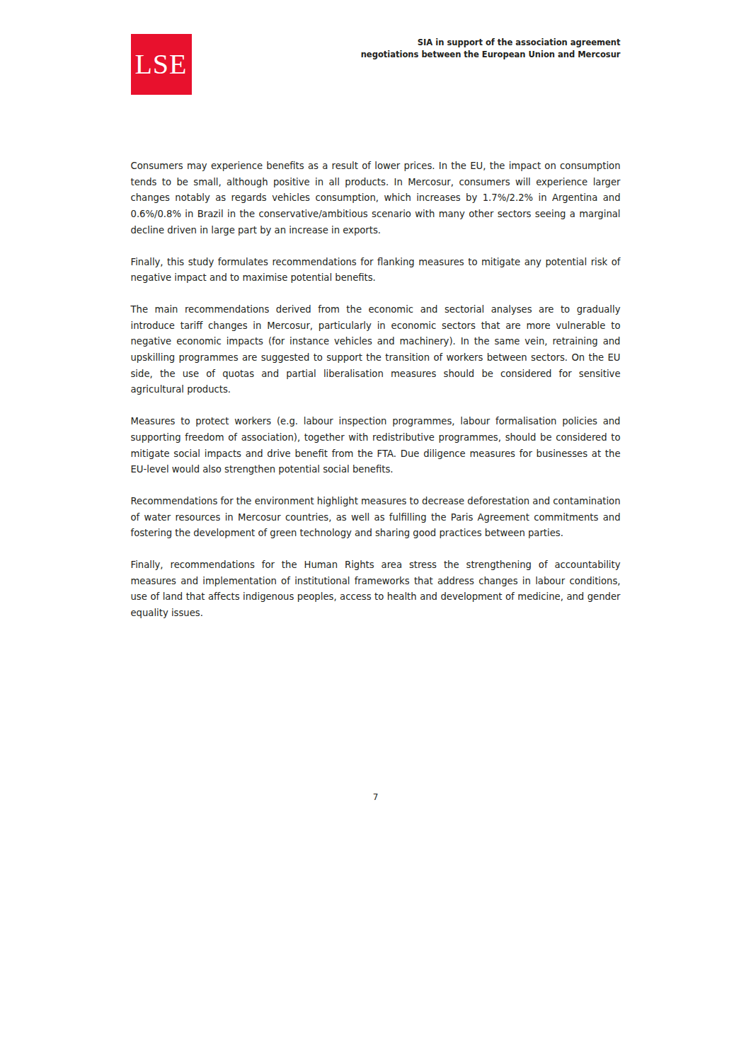LSE
SIA in support of the association agreement
negotiations between the European Union and Mercosur
Consumers may experience benefits as a result of lower prices. In the EU, the impact on consumption tends to be small, although positive in all products. In Mercosur, consumers will experience larger changes notably as regards vehicles consumption, which increases by 1.7%/2.2% in Argentina and 0.6%/0.8% in Brazil in the conservative/ambitious scenario with many other sectors seeing a marginal decline driven in large part by an increase in exports.
Finally, this study formulates recommendations for flanking measures to mitigate any potential risk of negative impact and to maximise potential benefits.
The main recommendations derived from the economic and sectorial analyses are to gradually introduce tariff changes in Mercosur, particularly in economic sectors that are more vulnerable to negative economic impacts (for instance vehicles and machinery). In the same vein, retraining and upskilling programmes are suggested to support the transition of workers between sectors. On the EU side, the use of quotas and partial liberalisation measures should be considered for sensitive agricultural products.
Measures to protect workers (e.g. labour inspection programmes, labour formalisation policies and supporting freedom of association), together with redistributive programmes, should be considered to mitigate social impacts and drive benefit from the FTA. Due diligence measures for businesses at the EU-level would also strengthen potential social benefits.
Recommendations for the environment highlight measures to decrease deforestation and contamination of water resources in Mercosur countries, as well as fulfilling the Paris Agreement commitments and fostering the development of green technology and sharing good practices between parties.
Finally, recommendations for the Human Rights area stress the strengthening of accountability measures and implementation of institutional frameworks that address changes in labour conditions, use of land that affects indigenous peoples, access to health and development of medicine, and gender equality issues.
7